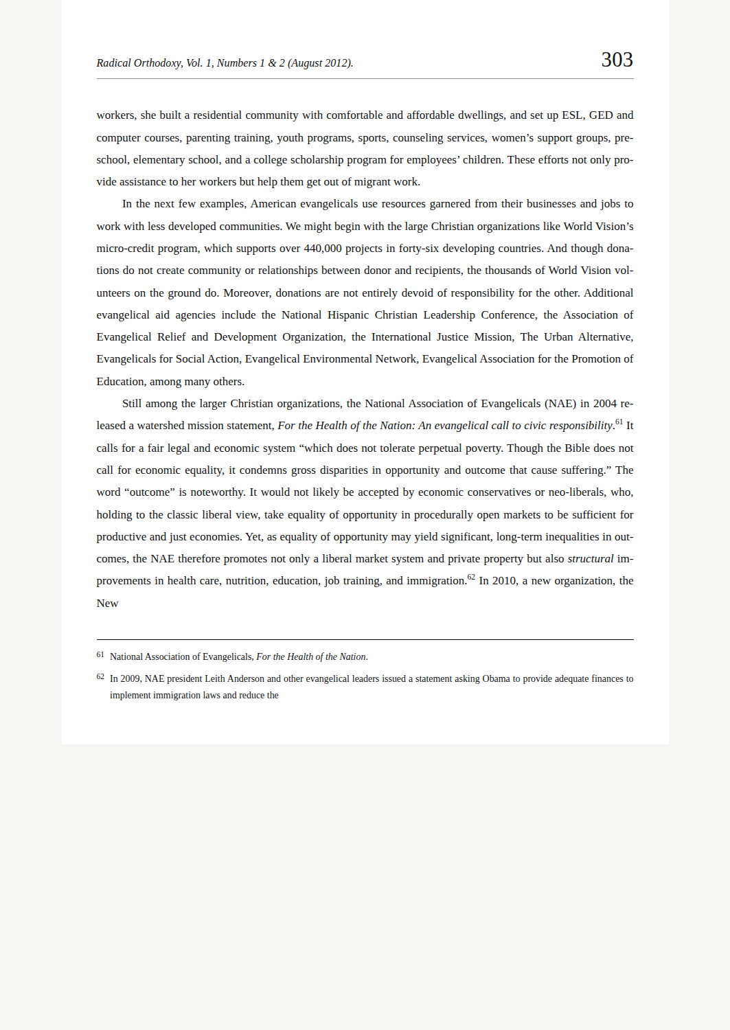Radical Orthodoxy, Vol. 1, Numbers 1 & 2 (August 2012). 303
workers, she built a residential community with comfortable and affordable dwellings, and set up ESL, GED and computer courses, parenting training, youth programs, sports, counseling services, women’s support groups, pre-school, elementary school, and a college scholarship program for employees’ children. These efforts not only provide assistance to her workers but help them get out of migrant work.
In the next few examples, American evangelicals use resources garnered from their businesses and jobs to work with less developed communities. We might begin with the large Christian organizations like World Vision’s micro-credit program, which supports over 440,000 projects in forty-six developing countries. And though donations do not create community or relationships between donor and recipients, the thousands of World Vision volunteers on the ground do. Moreover, donations are not entirely devoid of responsibility for the other. Additional evangelical aid agencies include the National Hispanic Christian Leadership Conference, the Association of Evangelical Relief and Development Organization, the International Justice Mission, The Urban Alternative, Evangelicals for Social Action, Evangelical Environmental Network, Evangelical Association for the Promotion of Education, among many others.
Still among the larger Christian organizations, the National Association of Evangelicals (NAE) in 2004 released a watershed mission statement, For the Health of the Nation: An evangelical call to civic responsibility.61 It calls for a fair legal and economic system “which does not tolerate perpetual poverty. Though the Bible does not call for economic equality, it condemns gross disparities in opportunity and outcome that cause suffering.” The word “outcome” is noteworthy. It would not likely be accepted by economic conservatives or neo-liberals, who, holding to the classic liberal view, take equality of opportunity in procedurally open markets to be sufficient for productive and just economies. Yet, as equality of opportunity may yield significant, long-term inequalities in outcomes, the NAE therefore promotes not only a liberal market system and private property but also structural improvements in health care, nutrition, education, job training, and immigration.62 In 2010, a new organization, the New
61 National Association of Evangelicals, For the Health of the Nation.
62 In 2009, NAE president Leith Anderson and other evangelical leaders issued a statement asking Obama to provide adequate finances to implement immigration laws and reduce the